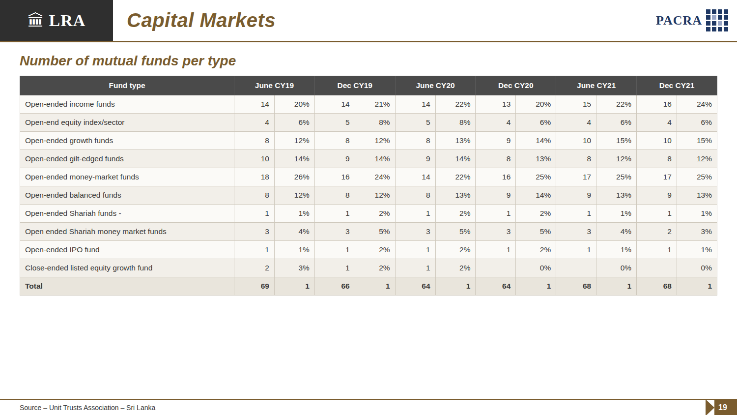🏛 LRA
Capital Markets
PACRA
Number of mutual funds per type
| Fund type | June CY19 | Dec CY19 | June CY20 | Dec CY20 | June CY21 | Dec CY21 |
| --- | --- | --- | --- | --- | --- | --- |
| Open-ended income funds | 14 | 20% | 14 | 21% | 14 | 22% | 13 | 20% | 15 | 22% | 16 | 24% |
| Open-end equity index/sector | 4 | 6% | 5 | 8% | 5 | 8% | 4 | 6% | 4 | 6% | 4 | 6% |
| Open-ended growth funds | 8 | 12% | 8 | 12% | 8 | 13% | 9 | 14% | 10 | 15% | 10 | 15% |
| Open-ended gilt-edged funds | 10 | 14% | 9 | 14% | 9 | 14% | 8 | 13% | 8 | 12% | 8 | 12% |
| Open-ended money-market funds | 18 | 26% | 16 | 24% | 14 | 22% | 16 | 25% | 17 | 25% | 17 | 25% |
| Open-ended balanced funds | 8 | 12% | 8 | 12% | 8 | 13% | 9 | 14% | 9 | 13% | 9 | 13% |
| Open-ended Shariah funds - | 1 | 1% | 1 | 2% | 1 | 2% | 1 | 2% | 1 | 1% | 1 | 1% |
| Open ended Shariah money market funds | 3 | 4% | 3 | 5% | 3 | 5% | 3 | 5% | 3 | 4% | 2 | 3% |
| Open-ended IPO fund | 1 | 1% | 1 | 2% | 1 | 2% | 1 | 2% | 1 | 1% | 1 | 1% |
| Close-ended listed equity growth fund | 2 | 3% | 1 | 2% | 1 | 2% | | 0% | | 0% | | 0% |
| Total | 69 | 1 | 66 | 1 | 64 | 1 | 64 | 1 | 68 | 1 | 68 | 1 |
Source – Unit Trusts Association – Sri Lanka
19